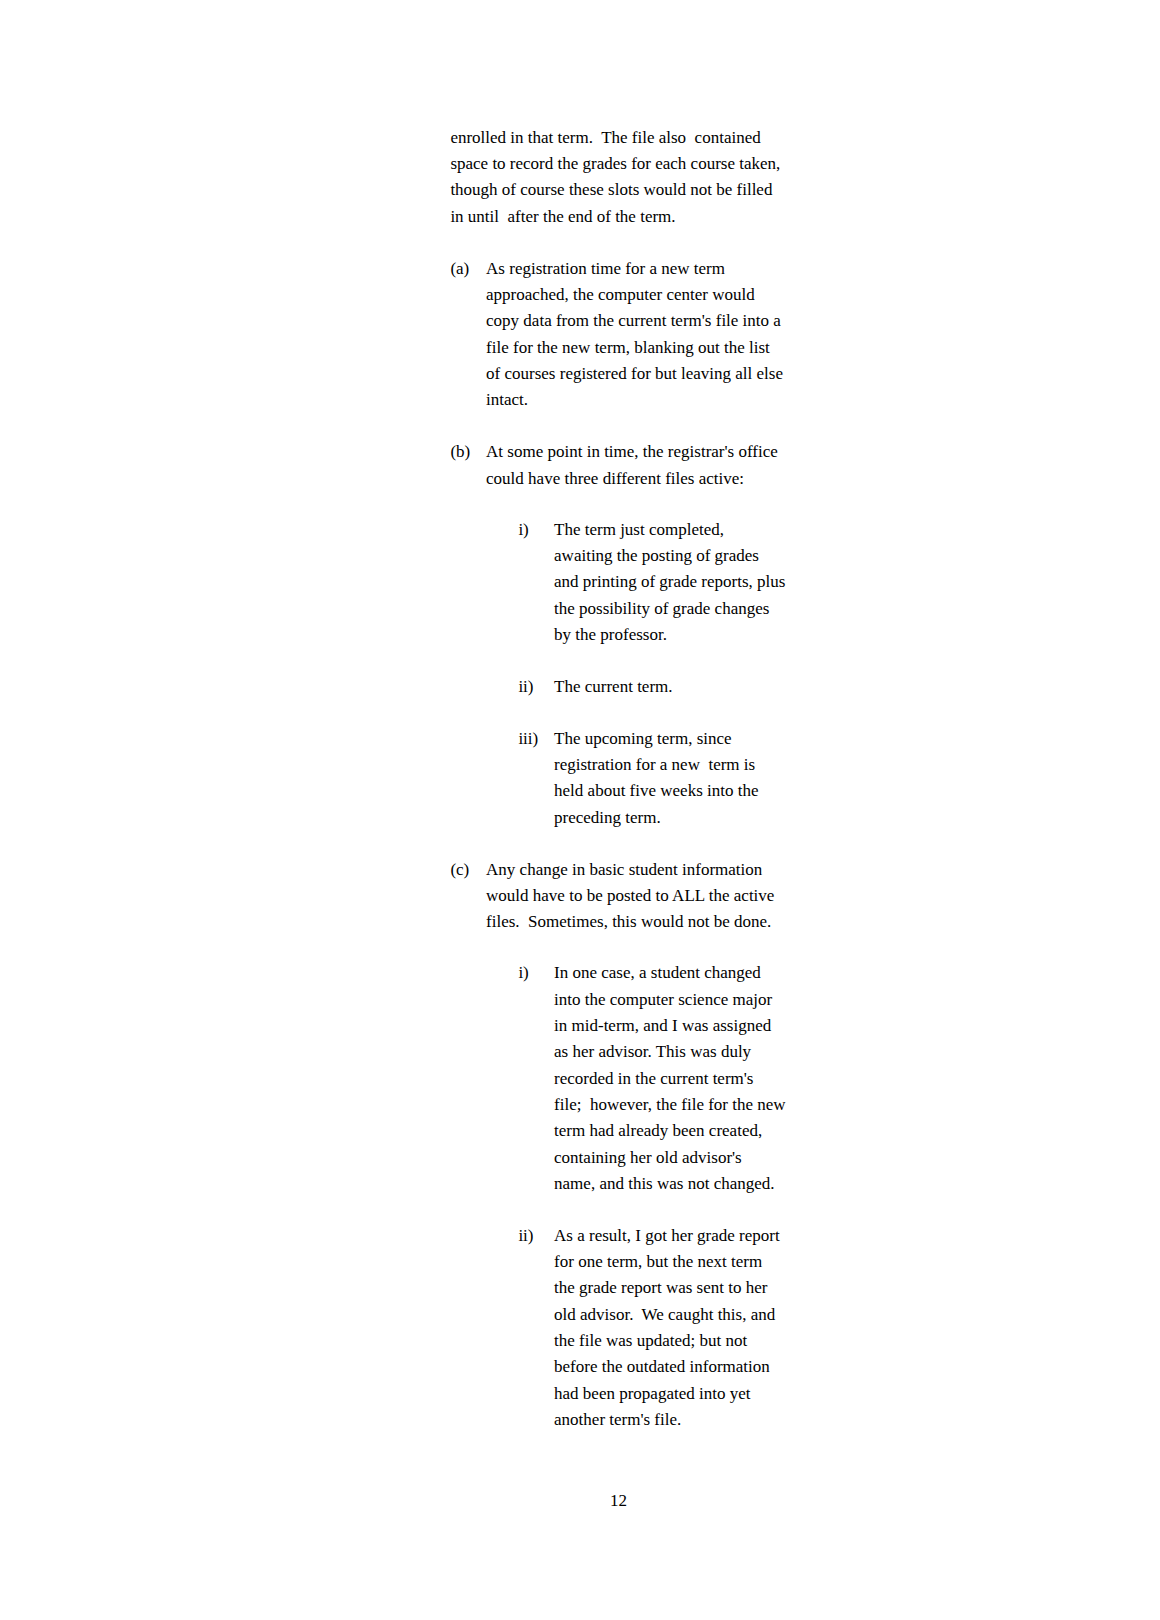enrolled in that term. The file also contained space to record the grades for each course taken, though of course these slots would not be filled in until after the end of the term.
(a) As registration time for a new term approached, the computer center would copy data from the current term's file into a file for the new term, blanking out the list of courses registered for but leaving all else intact.
(b) At some point in time, the registrar's office could have three different files active:
i) The term just completed, awaiting the posting of grades and printing of grade reports, plus the possibility of grade changes by the professor.
ii) The current term.
iii) The upcoming term, since registration for a new term is held about five weeks into the preceding term.
(c) Any change in basic student information would have to be posted to ALL the active files. Sometimes, this would not be done.
i) In one case, a student changed into the computer science major in mid-term, and I was assigned as her advisor. This was duly recorded in the current term's file; however, the file for the new term had already been created, containing her old advisor's name, and this was not changed.
ii) As a result, I got her grade report for one term, but the next term the grade report was sent to her old advisor. We caught this, and the file was updated; but not before the outdated information had been propagated into yet another term's file.
12